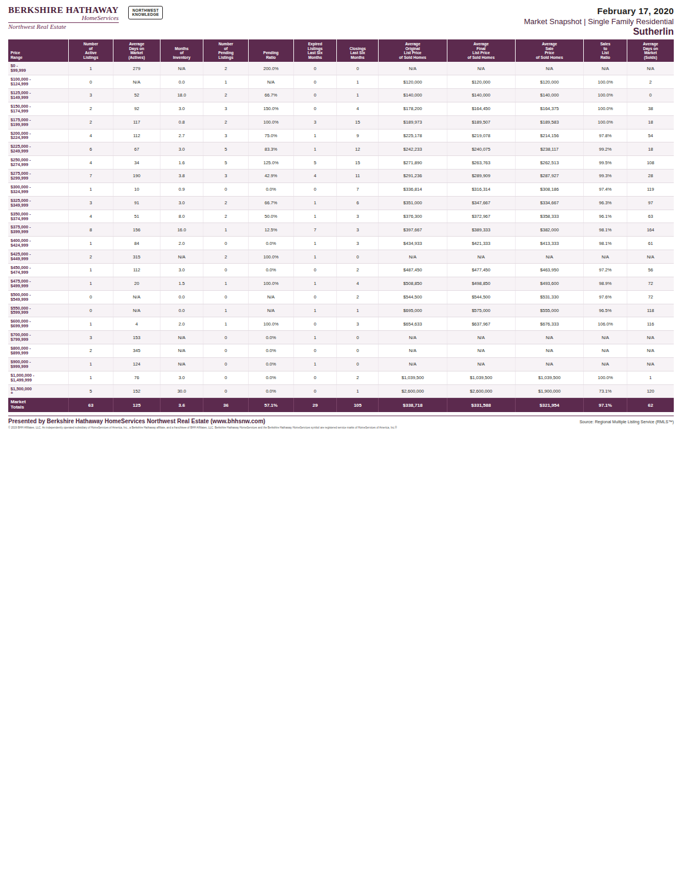BERKSHIRE HATHAWAY
HomeServices
Northwest Real Estate
NORTHWEST
KNOWLEDGE
February 17, 2020
Market Snapshot | Single Family Residential
Sutherlin
| Price Range | Number of Active Listings | Average Days on Market (Actives) | Months of Inventory | Number of Pending Listings | Pending Ratio | Expired Listings Last Six Months | Closings Last Six Months | Average Original List Price of Sold Homes | Average Final List Price of Sold Homes | Average Sale Price of Sold Homes | Sales to List Ratio | Average Days on Market (Solds) |
| --- | --- | --- | --- | --- | --- | --- | --- | --- | --- | --- | --- | --- |
| $0 - $99,999 | 1 | 279 | N/A | 2 | 200.0% | 0 | 0 | N/A | N/A | N/A | N/A | N/A |
| $100,000 - $124,999 | 0 | N/A | 0.0 | 1 | N/A | 0 | 1 | $120,000 | $120,000 | $120,000 | 100.0% | 2 |
| $125,000 - $149,999 | 3 | 52 | 18.0 | 2 | 66.7% | 0 | 1 | $140,000 | $140,000 | $140,000 | 100.0% | 0 |
| $150,000 - $174,999 | 2 | 92 | 3.0 | 3 | 150.0% | 0 | 4 | $178,200 | $164,450 | $164,375 | 100.0% | 38 |
| $175,000 - $199,999 | 2 | 117 | 0.8 | 2 | 100.0% | 3 | 15 | $189,973 | $189,507 | $189,583 | 100.0% | 18 |
| $200,000 - $224,999 | 4 | 112 | 2.7 | 3 | 75.0% | 1 | 9 | $225,178 | $219,078 | $214,156 | 97.8% | 54 |
| $225,000 - $249,999 | 6 | 67 | 3.0 | 5 | 83.3% | 1 | 12 | $242,233 | $240,075 | $238,117 | 99.2% | 18 |
| $250,000 - $274,999 | 4 | 34 | 1.6 | 5 | 125.0% | 5 | 15 | $271,890 | $263,763 | $262,513 | 99.5% | 108 |
| $275,000 - $299,999 | 7 | 190 | 3.8 | 3 | 42.9% | 4 | 11 | $291,236 | $289,909 | $287,927 | 99.3% | 28 |
| $300,000 - $324,999 | 1 | 10 | 0.9 | 0 | 0.0% | 0 | 7 | $336,814 | $316,314 | $308,186 | 97.4% | 119 |
| $325,000 - $349,999 | 3 | 91 | 3.0 | 2 | 66.7% | 1 | 6 | $351,000 | $347,667 | $334,667 | 96.3% | 97 |
| $350,000 - $374,999 | 4 | 51 | 8.0 | 2 | 50.0% | 1 | 3 | $376,300 | $372,967 | $358,333 | 96.1% | 63 |
| $375,000 - $399,999 | 8 | 156 | 16.0 | 1 | 12.5% | 7 | 3 | $397,667 | $389,333 | $382,000 | 98.1% | 164 |
| $400,000 - $424,999 | 1 | 84 | 2.0 | 0 | 0.0% | 1 | 3 | $434,933 | $421,333 | $413,333 | 98.1% | 61 |
| $425,000 - $449,999 | 2 | 315 | N/A | 2 | 100.0% | 1 | 0 | N/A | N/A | N/A | N/A | N/A |
| $450,000 - $474,999 | 1 | 112 | 3.0 | 0 | 0.0% | 0 | 2 | $487,450 | $477,450 | $463,950 | 97.2% | 56 |
| $475,000 - $499,999 | 1 | 20 | 1.5 | 1 | 100.0% | 1 | 4 | $508,850 | $498,850 | $493,600 | 98.9% | 72 |
| $500,000 - $549,999 | 0 | N/A | 0.0 | 0 | N/A | 0 | 2 | $544,500 | $544,500 | $531,330 | 97.6% | 72 |
| $550,000 - $599,999 | 0 | N/A | 0.0 | 1 | N/A | 1 | 1 | $695,000 | $575,000 | $555,000 | 96.5% | 118 |
| $600,000 - $699,999 | 1 | 4 | 2.0 | 1 | 100.0% | 0 | 3 | $654,633 | $637,967 | $676,333 | 106.0% | 116 |
| $700,000 - $799,999 | 3 | 153 | N/A | 0 | 0.0% | 1 | 0 | N/A | N/A | N/A | N/A | N/A |
| $800,000 - $899,999 | 2 | 345 | N/A | 0 | 0.0% | 0 | 0 | N/A | N/A | N/A | N/A | N/A |
| $900,000 - $999,999 | 1 | 124 | N/A | 0 | 0.0% | 1 | 0 | N/A | N/A | N/A | N/A | N/A |
| $1,000,000 - $1,499,999 | 1 | 76 | 3.0 | 0 | 0.0% | 0 | 2 | $1,039,500 | $1,039,500 | $1,039,500 | 100.0% | 1 |
| $1,500,000 + | 5 | 152 | 30.0 | 0 | 0.0% | 0 | 1 | $2,600,000 | $2,600,000 | $1,900,000 | 73.1% | 120 |
| Market Totals | 63 | 125 | 3.6 | 36 | 57.1% | 29 | 105 | $338,718 | $331,588 | $321,954 | 97.1% | 62 |
Presented by Berkshire Hathaway HomeServices Northwest Real Estate (www.bhhsnw.com)
Source: Regional Multiple Listing Service (RMLS™)
© 2019 BHH Affiliates, LLC. An independently operated subsidiary of HomeServices of America, Inc., a Berkshire Hathaway affiliate, and a franchisee of BHH Affiliates, LLC. Berkshire Hathaway HomeServices and the Berkshire Hathaway HomeServices symbol are registered service marks of HomeServices of America, Inc.®